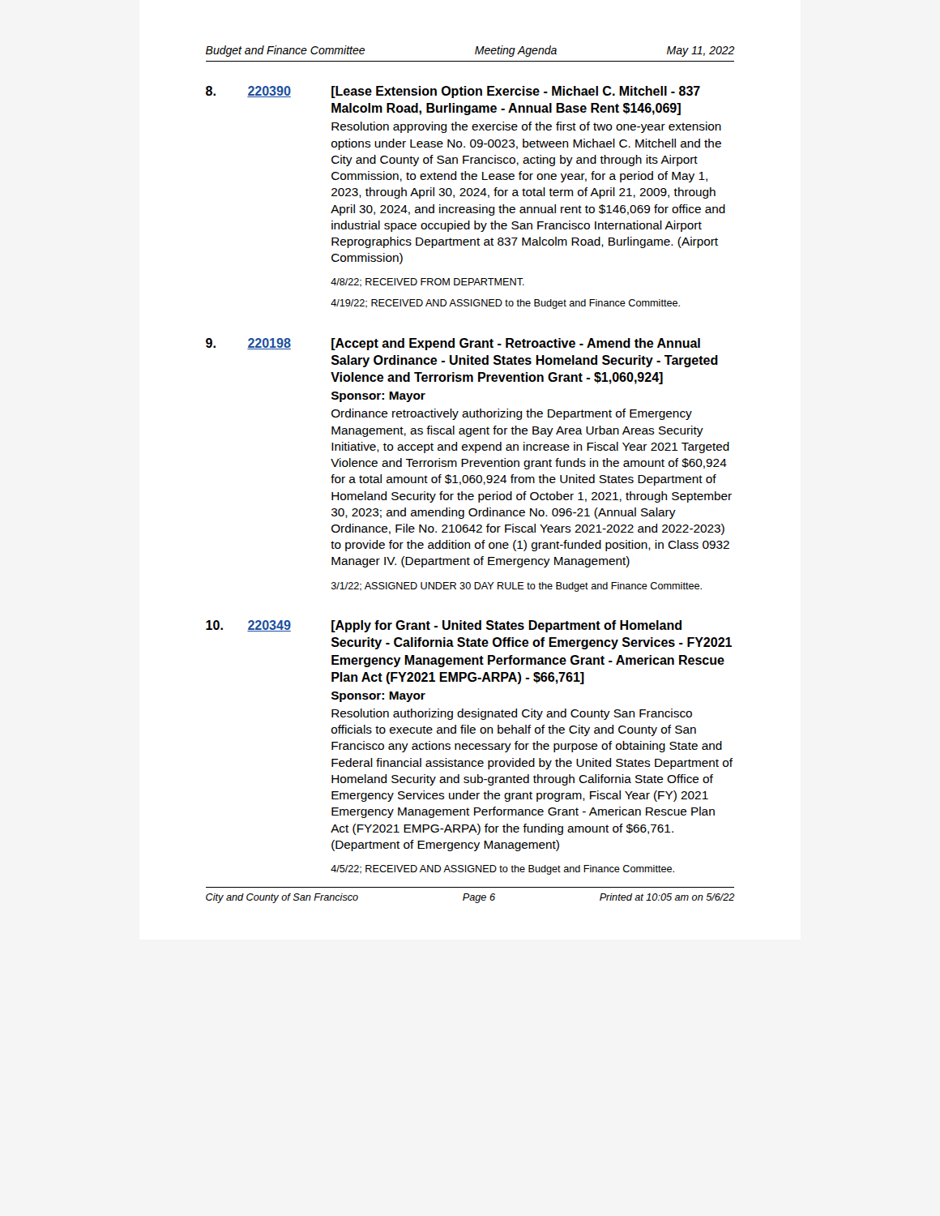Budget and Finance Committee
Meeting Agenda
May 11, 2022
8.
220390
[Lease Extension Option Exercise - Michael C. Mitchell - 837 Malcolm Road, Burlingame - Annual Base Rent $146,069]
Resolution approving the exercise of the first of two one-year extension options under Lease No. 09-0023, between Michael C. Mitchell and the City and County of San Francisco, acting by and through its Airport Commission, to extend the Lease for one year, for a period of May 1, 2023, through April 30, 2024, for a total term of April 21, 2009, through April 30, 2024, and increasing the annual rent to $146,069 for office and industrial space occupied by the San Francisco International Airport Reprographics Department at 837 Malcolm Road, Burlingame. (Airport Commission)
4/8/22; RECEIVED FROM DEPARTMENT.
4/19/22; RECEIVED AND ASSIGNED to the Budget and Finance Committee.
9.
220198
[Accept and Expend Grant - Retroactive - Amend the Annual Salary Ordinance - United States Homeland Security - Targeted Violence and Terrorism Prevention Grant - $1,060,924]
Sponsor: Mayor
Ordinance retroactively authorizing the Department of Emergency Management, as fiscal agent for the Bay Area Urban Areas Security Initiative, to accept and expend an increase in Fiscal Year 2021 Targeted Violence and Terrorism Prevention grant funds in the amount of $60,924 for a total amount of $1,060,924 from the United States Department of Homeland Security for the period of October 1, 2021, through September 30, 2023; and amending Ordinance No. 096-21 (Annual Salary Ordinance, File No. 210642 for Fiscal Years 2021-2022 and 2022-2023) to provide for the addition of one (1) grant-funded position, in Class 0932 Manager IV. (Department of Emergency Management)
3/1/22; ASSIGNED UNDER 30 DAY RULE to the Budget and Finance Committee.
10.
220349
[Apply for Grant - United States Department of Homeland Security - California State Office of Emergency Services - FY2021 Emergency Management Performance Grant - American Rescue Plan Act (FY2021 EMPG-ARPA) - $66,761]
Sponsor: Mayor
Resolution authorizing designated City and County San Francisco officials to execute and file on behalf of the City and County of San Francisco any actions necessary for the purpose of obtaining State and Federal financial assistance provided by the United States Department of Homeland Security and sub-granted through California State Office of Emergency Services under the grant program, Fiscal Year (FY) 2021 Emergency Management Performance Grant - American Rescue Plan Act (FY2021 EMPG-ARPA) for the funding amount of $66,761. (Department of Emergency Management)
4/5/22; RECEIVED AND ASSIGNED to the Budget and Finance Committee.
City and County of San Francisco
Page 6
Printed at 10:05 am on 5/6/22